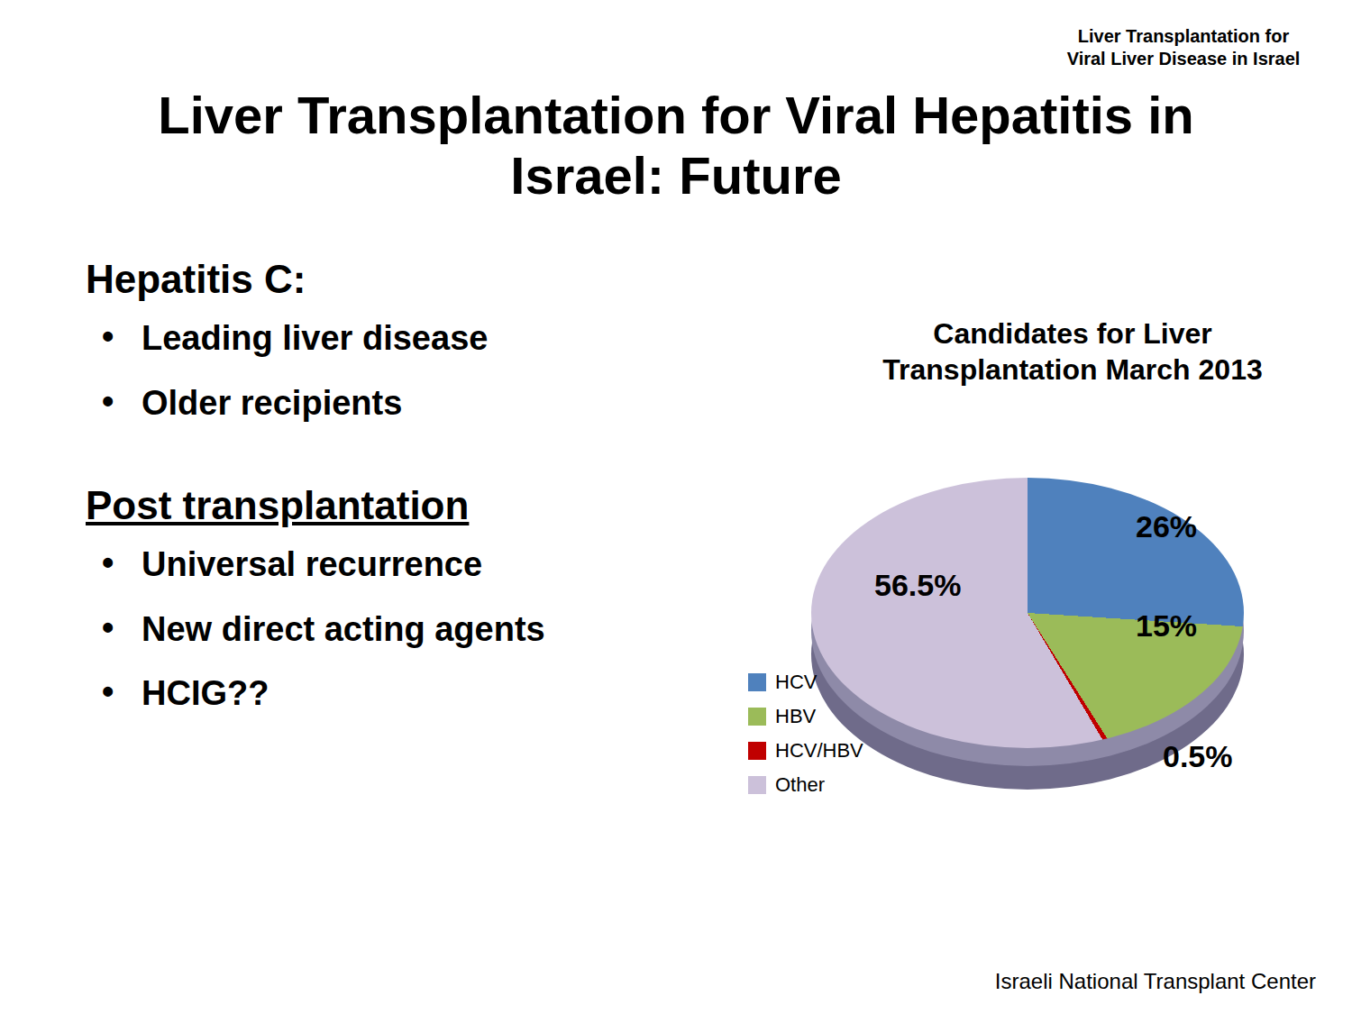Liver Transplantation for
Viral Liver Disease in Israel
Liver Transplantation for Viral Hepatitis in Israel: Future
Hepatitis C:
Leading liver disease
Older recipients
Post transplantation
Universal recurrence
New direct acting agents
HCIG??
Candidates for Liver
Transplantation March 2013
26%
15%
0.5%
56.5%
HCV
HBV
HCV/HBV
Other
Israeli National Transplant Center